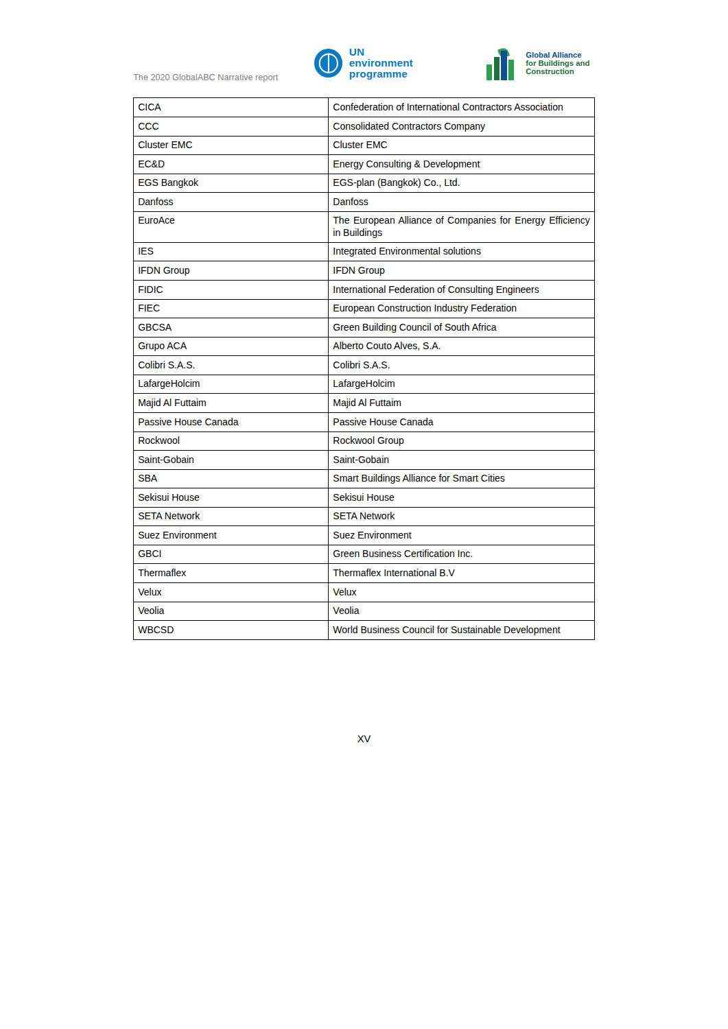The 2020 GlobalABC Narrative report
UN environment programme
Global Alliance for Buildings and Construction
| CICA | Confederation of International Contractors Association |
| CCC | Consolidated Contractors Company |
| Cluster EMC | Cluster EMC |
| EC&D | Energy Consulting & Development |
| EGS Bangkok | EGS-plan (Bangkok) Co., Ltd. |
| Danfoss | Danfoss |
| EuroAce | The European Alliance of Companies for Energy Efficiency in Buildings |
| IES | Integrated Environmental solutions |
| IFDN Group | IFDN Group |
| FIDIC | International Federation of Consulting Engineers |
| FIEC | European Construction Industry Federation |
| GBCSA | Green Building Council of South Africa |
| Grupo ACA | Alberto Couto Alves, S.A. |
| Colibri S.A.S. | Colibri S.A.S. |
| LafargeHolcim | LafargeHolcim |
| Majid Al Futtaim | Majid Al Futtaim |
| Passive House Canada | Passive House Canada |
| Rockwool | Rockwool Group |
| Saint-Gobain | Saint-Gobain |
| SBA | Smart Buildings Alliance for Smart Cities |
| Sekisui House | Sekisui House |
| SETA Network | SETA Network |
| Suez Environment | Suez Environment |
| GBCI | Green Business Certification Inc. |
| Thermaflex | Thermaflex International B.V |
| Velux | Velux |
| Veolia | Veolia |
| WBCSD | World Business Council for Sustainable Development |
XV